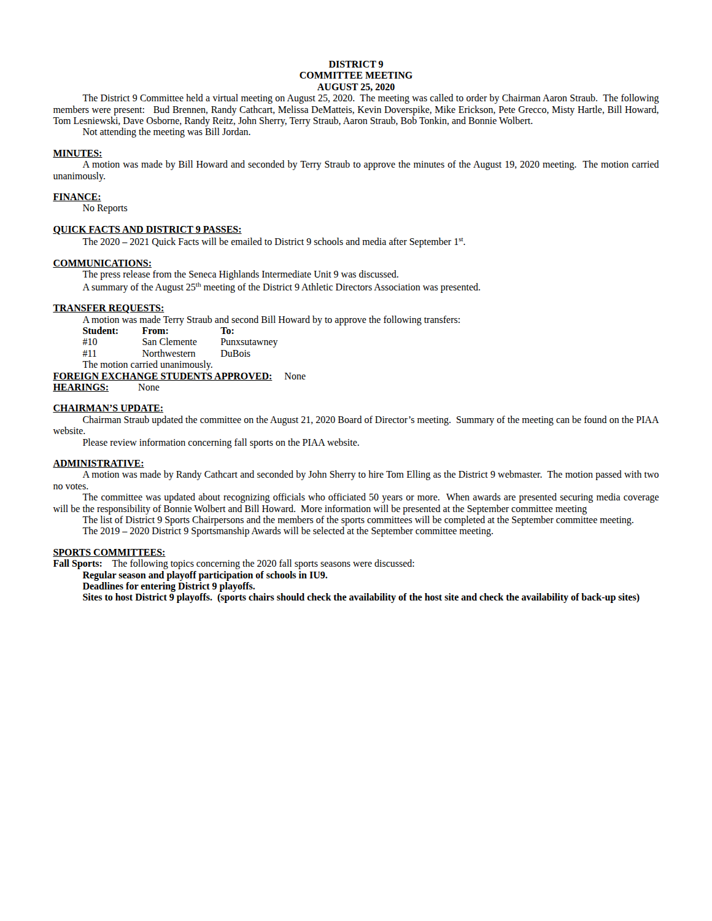DISTRICT 9
COMMITTEE MEETING
AUGUST 25, 2020
The District 9 Committee held a virtual meeting on August 25, 2020. The meeting was called to order by Chairman Aaron Straub. The following members were present: Bud Brennen, Randy Cathcart, Melissa DeMatteis, Kevin Doverspike, Mike Erickson, Pete Grecco, Misty Hartle, Bill Howard, Tom Lesniewski, Dave Osborne, Randy Reitz, John Sherry, Terry Straub, Aaron Straub, Bob Tonkin, and Bonnie Wolbert.
Not attending the meeting was Bill Jordan.
MINUTES:
A motion was made by Bill Howard and seconded by Terry Straub to approve the minutes of the August 19, 2020 meeting. The motion carried unanimously.
FINANCE:
No Reports
QUICK FACTS AND DISTRICT 9 PASSES:
The 2020 – 2021 Quick Facts will be emailed to District 9 schools and media after September 1st.
COMMUNICATIONS:
The press release from the Seneca Highlands Intermediate Unit 9 was discussed.
A summary of the August 25th meeting of the District 9 Athletic Directors Association was presented.
TRANSFER REQUESTS:
A motion was made Terry Straub and second Bill Howard by to approve the following transfers:
| Student: | From: | To: |
| --- | --- | --- |
| #10 | San Clemente | Punxsutawney |
| #11 | Northwestern | DuBois |
The motion carried unanimously.
FOREIGN EXCHANGE STUDENTS APPROVED:
None
HEARINGS:
None
CHAIRMAN’S UPDATE:
Chairman Straub updated the committee on the August 21, 2020 Board of Director’s meeting. Summary of the meeting can be found on the PIAA website.
Please review information concerning fall sports on the PIAA website.
ADMINISTRATIVE:
A motion was made by Randy Cathcart and seconded by John Sherry to hire Tom Elling as the District 9 webmaster. The motion passed with two no votes.
The committee was updated about recognizing officials who officiated 50 years or more. When awards are presented securing media coverage will be the responsibility of Bonnie Wolbert and Bill Howard. More information will be presented at the September committee meeting
The list of District 9 Sports Chairpersons and the members of the sports committees will be completed at the September committee meeting.
The 2019 – 2020 District 9 Sportsmanship Awards will be selected at the September committee meeting.
SPORTS COMMITTEES:
Fall Sports: The following topics concerning the 2020 fall sports seasons were discussed:
Regular season and playoff participation of schools in IU9.
Deadlines for entering District 9 playoffs.
Sites to host District 9 playoffs. (sports chairs should check the availability of the host site and check the availability of back-up sites)